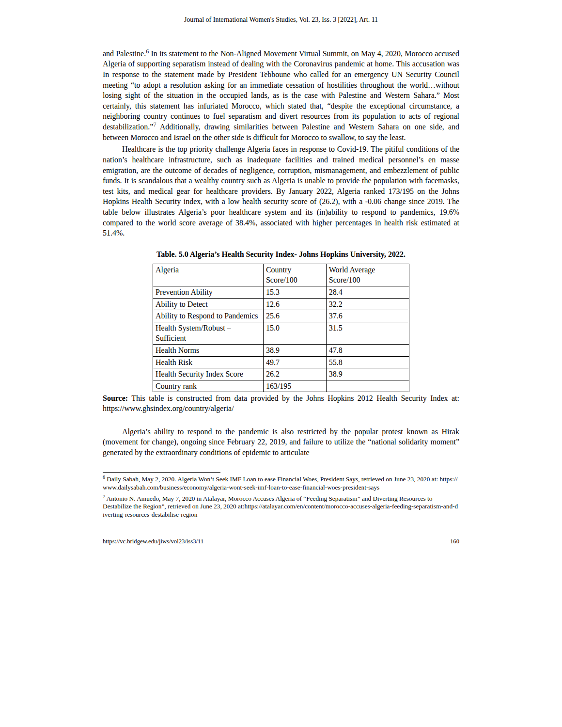Journal of International Women's Studies, Vol. 23, Iss. 3 [2022], Art. 11
and Palestine.6 In its statement to the Non-Aligned Movement Virtual Summit, on May 4, 2020, Morocco accused Algeria of supporting separatism instead of dealing with the Coronavirus pandemic at home. This accusation was In response to the statement made by President Tebboune who called for an emergency UN Security Council meeting “to adopt a resolution asking for an immediate cessation of hostilities throughout the world…without losing sight of the situation in the occupied lands, as is the case with Palestine and Western Sahara.” Most certainly, this statement has infuriated Morocco, which stated that, “despite the exceptional circumstance, a neighboring country continues to fuel separatism and divert resources from its population to acts of regional destabilization.”7 Additionally, drawing similarities between Palestine and Western Sahara on one side, and between Morocco and Israel on the other side is difficult for Morocco to swallow, to say the least.
Healthcare is the top priority challenge Algeria faces in response to Covid-19. The pitiful conditions of the nation’s healthcare infrastructure, such as inadequate facilities and trained medical personnel’s en masse emigration, are the outcome of decades of negligence, corruption, mismanagement, and embezzlement of public funds. It is scandalous that a wealthy country such as Algeria is unable to provide the population with facemasks, test kits, and medical gear for healthcare providers. By January 2022, Algeria ranked 173/195 on the Johns Hopkins Health Security index, with a low health security score of (26.2), with a -0.06 change since 2019. The table below illustrates Algeria’s poor healthcare system and its (in)ability to respond to pandemics, 19.6% compared to the world score average of 38.4%, associated with higher percentages in health risk estimated at 51.4%.
Table. 5.0 Algeria’s Health Security Index- Johns Hopkins University, 2022.
| Algeria | Country Score/100 | World Average Score/100 |
| Prevention Ability | 15.3 | 28.4 |
| Ability to Detect | 12.6 | 32.2 |
| Ability to Respond to Pandemics | 25.6 | 37.6 |
| Health System/Robust – Sufficient | 15.0 | 31.5 |
| Health Norms | 38.9 | 47.8 |
| Health Risk | 49.7 | 55.8 |
| Health Security Index Score | 26.2 | 38.9 |
| Country rank | 163/195 | |
Source: This table is constructed from data provided by the Johns Hopkins 2012 Health Security Index at: https://www.ghsindex.org/country/algeria/
Algeria’s ability to respond to the pandemic is also restricted by the popular protest known as Hirak (movement for change), ongoing since February 22, 2019, and failure to utilize the “national solidarity moment” generated by the extraordinary conditions of epidemic to articulate
6 Daily Sabah, May 2, 2020. Algeria Won’t Seek IMF Loan to ease Financial Woes, President Says, retrieved on June 23, 2020 at: https://www.dailysabah.com/business/economy/algeria-wont-seek-imf-loan-to-ease-financial-woes-president-says
7 Antonio N. Amuedo, May 7, 2020 in Atalayar, Morocco Accuses Algeria of “Feeding Separatism” and Diverting Resources to Destabilize the Region”, retrieved on June 23, 2020 at:https://atalayar.com/en/content/morocco-accuses-algeria-feeding-separatism-and-diverting-resources-destabilise-region
https://vc.bridgew.edu/jiws/vol23/iss3/11 160